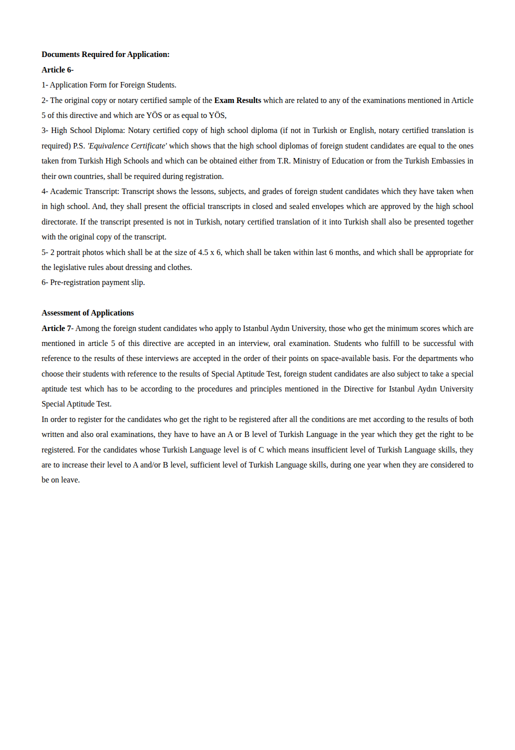Documents Required for Application:
Article 6-
1- Application Form for Foreign Students.
2- The original copy or notary certified sample of the Exam Results which are related to any of the examinations mentioned in Article 5 of this directive and which are YÖS or as equal to YÖS,
3- High School Diploma: Notary certified copy of high school diploma (if not in Turkish or English, notary certified translation is required) P.S. 'Equivalence Certificate' which shows that the high school diplomas of foreign student candidates are equal to the ones taken from Turkish High Schools and which can be obtained either from T.R. Ministry of Education or from the Turkish Embassies in their own countries, shall be required during registration.
4- Academic Transcript: Transcript shows the lessons, subjects, and grades of foreign student candidates which they have taken when in high school. And, they shall present the official transcripts in closed and sealed envelopes which are approved by the high school directorate. If the transcript presented is not in Turkish, notary certified translation of it into Turkish shall also be presented together with the original copy of the transcript.
5- 2 portrait photos which shall be at the size of 4.5 x 6, which shall be taken within last 6 months, and which shall be appropriate for the legislative rules about dressing and clothes.
6- Pre-registration payment slip.
Assessment of Applications
Article 7- Among the foreign student candidates who apply to Istanbul Aydın University, those who get the minimum scores which are mentioned in article 5 of this directive are accepted in an interview, oral examination. Students who fulfill to be successful with reference to the results of these interviews are accepted in the order of their points on space-available basis. For the departments who choose their students with reference to the results of Special Aptitude Test, foreign student candidates are also subject to take a special aptitude test which has to be according to the procedures and principles mentioned in the Directive for Istanbul Aydın University Special Aptitude Test.
In order to register for the candidates who get the right to be registered after all the conditions are met according to the results of both written and also oral examinations, they have to have an A or B level of Turkish Language in the year which they get the right to be registered. For the candidates whose Turkish Language level is of C which means insufficient level of Turkish Language skills, they are to increase their level to A and/or B level, sufficient level of Turkish Language skills, during one year when they are considered to be on leave.